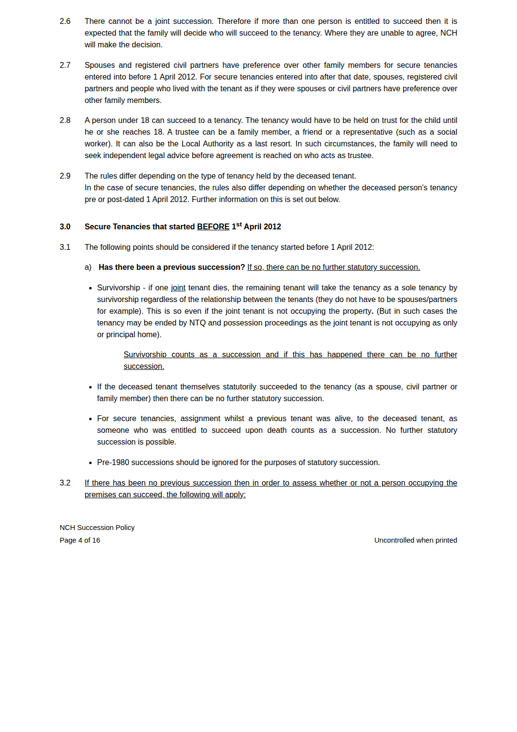2.6
There cannot be a joint succession. Therefore if more than one person is entitled to succeed then it is expected that the family will decide who will succeed to the tenancy. Where they are unable to agree, NCH will make the decision.
2.7
Spouses and registered civil partners have preference over other family members for secure tenancies entered into before 1 April 2012. For secure tenancies entered into after that date, spouses, registered civil partners and people who lived with the tenant as if they were spouses or civil partners have preference over other family members.
2.8
A person under 18 can succeed to a tenancy. The tenancy would have to be held on trust for the child until he or she reaches 18. A trustee can be a family member, a friend or a representative (such as a social worker). It can also be the Local Authority as a last resort. In such circumstances, the family will need to seek independent legal advice before agreement is reached on who acts as trustee.
2.9
The rules differ depending on the type of tenancy held by the deceased tenant.
In the case of secure tenancies, the rules also differ depending on whether the deceased person's tenancy pre or post-dated 1 April 2012. Further information on this is set out below.
3.0 Secure Tenancies that started BEFORE 1st April 2012
3.1
The following points should be considered if the tenancy started before 1 April 2012:
a)
Has there been a previous succession? If so, there can be no further statutory succession.
Survivorship - if one joint tenant dies, the remaining tenant will take the tenancy as a sole tenancy by survivorship regardless of the relationship between the tenants (they do not have to be spouses/partners for example). This is so even if the joint tenant is not occupying the property. (But in such cases the tenancy may be ended by NTQ and possession proceedings as the joint tenant is not occupying as only or principal home).
Survivorship counts as a succession and if this has happened there can be no further succession.
If the deceased tenant themselves statutorily succeeded to the tenancy (as a spouse, civil partner or family member) then there can be no further statutory succession.
For secure tenancies, assignment whilst a previous tenant was alive, to the deceased tenant, as someone who was entitled to succeed upon death counts as a succession. No further statutory succession is possible.
Pre-1980 successions should be ignored for the purposes of statutory succession.
3.2
If there has been no previous succession then in order to assess whether or not a person occupying the premises can succeed, the following will apply:
NCH Succession Policy
Page 4 of 16 Uncontrolled when printed